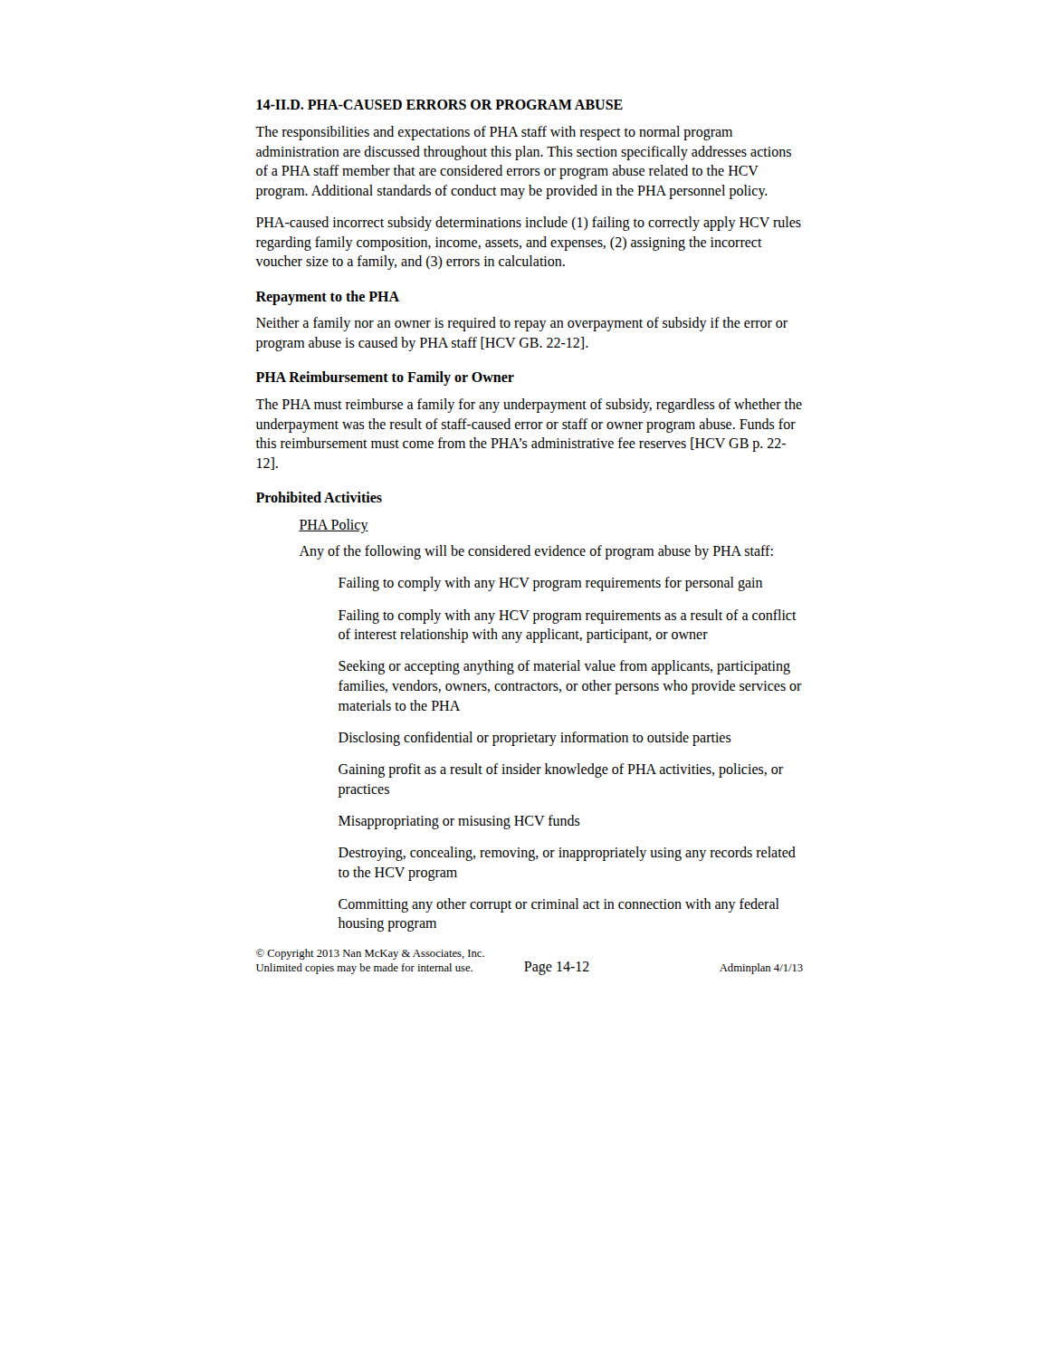14-II.D. PHA-CAUSED ERRORS OR PROGRAM ABUSE
The responsibilities and expectations of PHA staff with respect to normal program administration are discussed throughout this plan. This section specifically addresses actions of a PHA staff member that are considered errors or program abuse related to the HCV program. Additional standards of conduct may be provided in the PHA personnel policy.
PHA-caused incorrect subsidy determinations include (1) failing to correctly apply HCV rules regarding family composition, income, assets, and expenses, (2) assigning the incorrect voucher size to a family, and (3) errors in calculation.
Repayment to the PHA
Neither a family nor an owner is required to repay an overpayment of subsidy if the error or program abuse is caused by PHA staff [HCV GB. 22-12].
PHA Reimbursement to Family or Owner
The PHA must reimburse a family for any underpayment of subsidy, regardless of whether the underpayment was the result of staff-caused error or staff or owner program abuse. Funds for this reimbursement must come from the PHA’s administrative fee reserves [HCV GB p. 22-12].
Prohibited Activities
PHA Policy
Any of the following will be considered evidence of program abuse by PHA staff:
Failing to comply with any HCV program requirements for personal gain
Failing to comply with any HCV program requirements as a result of a conflict of interest relationship with any applicant, participant, or owner
Seeking or accepting anything of material value from applicants, participating families, vendors, owners, contractors, or other persons who provide services or materials to the PHA
Disclosing confidential or proprietary information to outside parties
Gaining profit as a result of insider knowledge of PHA activities, policies, or practices
Misappropriating or misusing HCV funds
Destroying, concealing, removing, or inappropriately using any records related to the HCV program
Committing any other corrupt or criminal act in connection with any federal housing program
| © Copyright 2013 Nan McKay & Associates, Inc. Unlimited copies may be made for internal use. | Page 14-12 | Adminplan 4/1/13 |